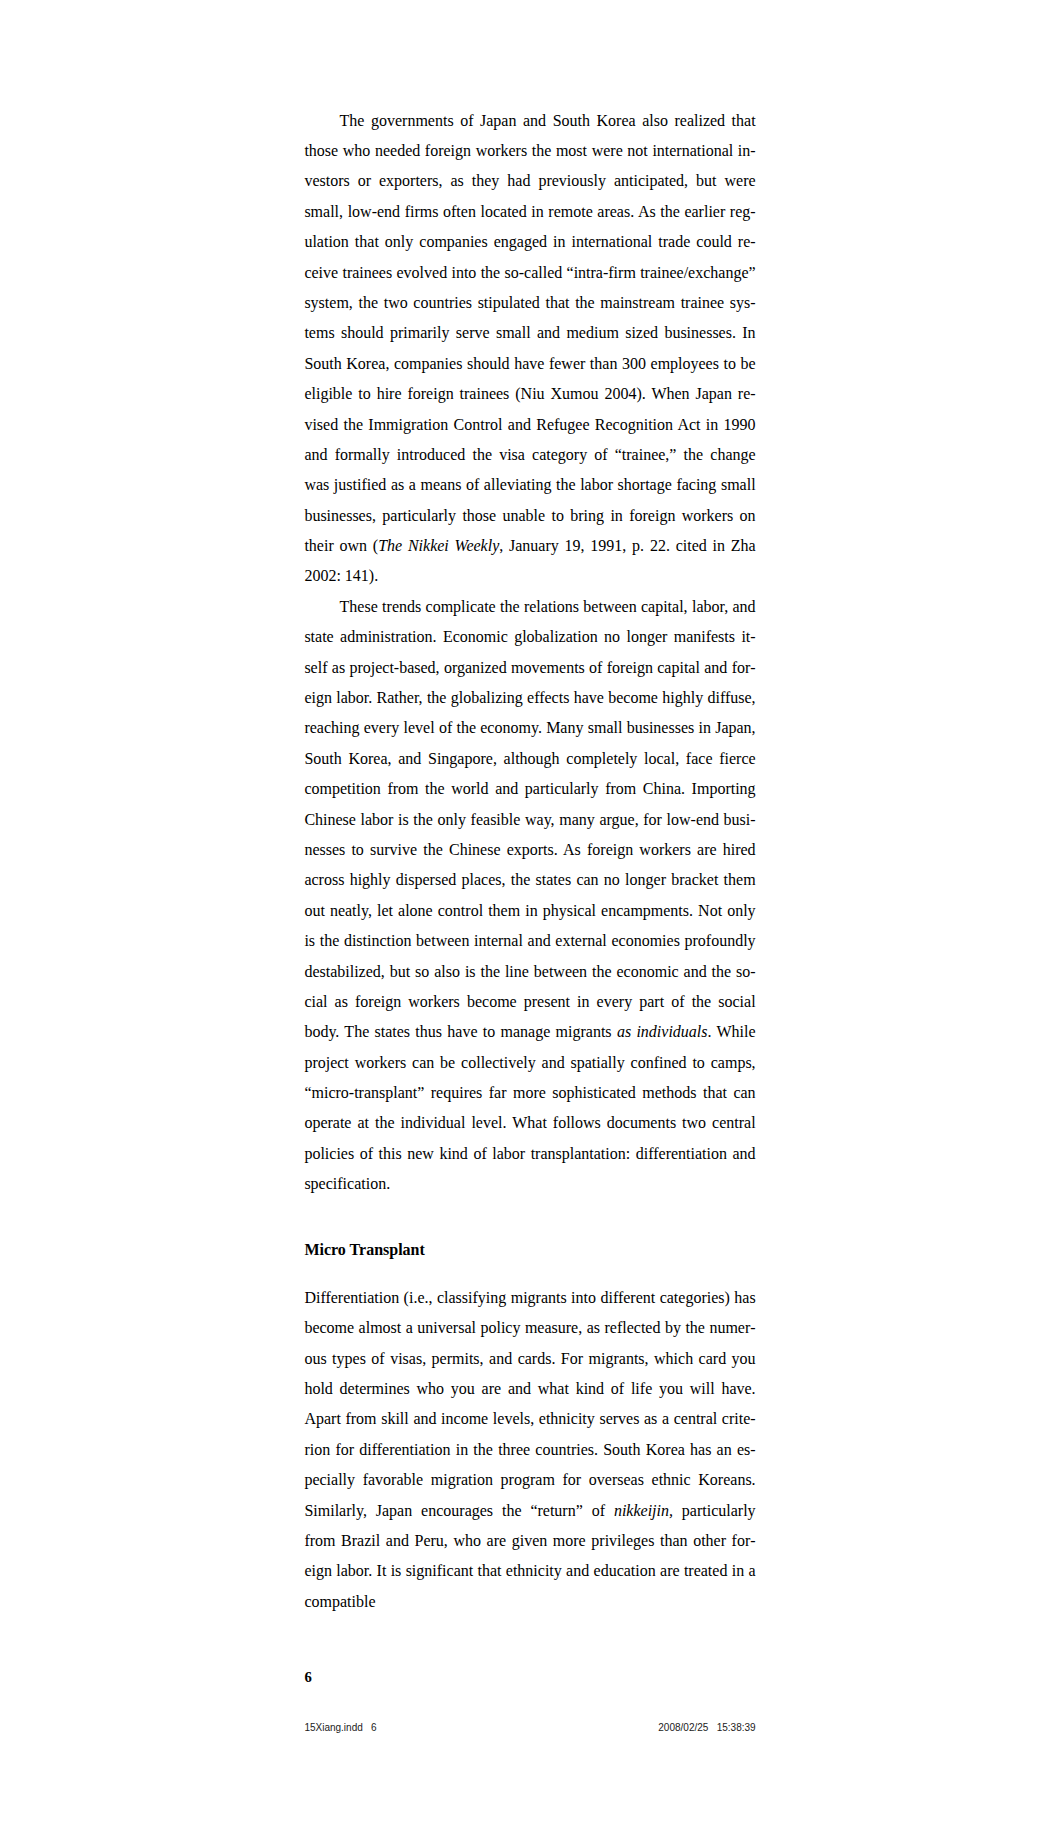The governments of Japan and South Korea also realized that those who needed foreign workers the most were not international investors or exporters, as they had previously anticipated, but were small, low-end firms often located in remote areas. As the earlier regulation that only companies engaged in international trade could receive trainees evolved into the so-called “intra-firm trainee/exchange” system, the two countries stipulated that the mainstream trainee systems should primarily serve small and medium sized businesses. In South Korea, companies should have fewer than 300 employees to be eligible to hire foreign trainees (Niu Xumou 2004). When Japan revised the Immigration Control and Refugee Recognition Act in 1990 and formally introduced the visa category of “trainee,” the change was justified as a means of alleviating the labor shortage facing small businesses, particularly those unable to bring in foreign workers on their own (The Nikkei Weekly, January 19, 1991, p. 22. cited in Zha 2002: 141).
These trends complicate the relations between capital, labor, and state administration. Economic globalization no longer manifests itself as project-based, organized movements of foreign capital and foreign labor. Rather, the globalizing effects have become highly diffuse, reaching every level of the economy. Many small businesses in Japan, South Korea, and Singapore, although completely local, face fierce competition from the world and particularly from China. Importing Chinese labor is the only feasible way, many argue, for low-end businesses to survive the Chinese exports. As foreign workers are hired across highly dispersed places, the states can no longer bracket them out neatly, let alone control them in physical encampments. Not only is the distinction between internal and external economies profoundly destabilized, but so also is the line between the economic and the social as foreign workers become present in every part of the social body. The states thus have to manage migrants as individuals. While project workers can be collectively and spatially confined to camps, “micro-transplant” requires far more sophisticated methods that can operate at the individual level. What follows documents two central policies of this new kind of labor transplantation: differentiation and specification.
Micro Transplant
Differentiation (i.e., classifying migrants into different categories) has become almost a universal policy measure, as reflected by the numerous types of visas, permits, and cards. For migrants, which card you hold determines who you are and what kind of life you will have. Apart from skill and income levels, ethnicity serves as a central criterion for differentiation in the three countries. South Korea has an especially favorable migration program for overseas ethnic Koreans. Similarly, Japan encourages the “return” of nikkeijin, particularly from Brazil and Peru, who are given more privileges than other foreign labor. It is significant that ethnicity and education are treated in a compatible
6
15Xiang.indd 6 2008/02/25 15:38:39